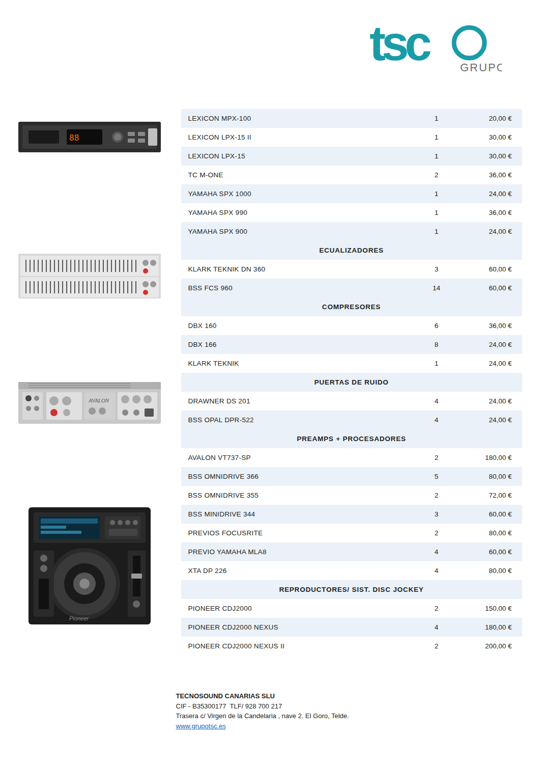tsc GRUPO
88
AVALON
Pioneer
| LEXICON MPX-100 | 1 | 20,00 € |
| LEXICON LPX-15 II | 1 | 30,00 € |
| LEXICON LPX-15 | 1 | 30,00 € |
| TC M-ONE | 2 | 36,00 € |
| YAMAHA SPX 1000 | 1 | 24,00 € |
| YAMAHA SPX 990 | 1 | 36,00 € |
| YAMAHA SPX 900 | 1 | 24,00 € |
| ECUALIZADORES |
| KLARK TEKNIK DN 360 | 3 | 60,00 € |
| BSS FCS 960 | 14 | 60,00 € |
| COMPRESORES |
| DBX 160 | 6 | 36,00 € |
| DBX 166 | 8 | 24,00 € |
| KLARK TEKNIK | 1 | 24,00 € |
| PUERTAS DE RUIDO |
| DRAWNER DS 201 | 4 | 24,00 € |
| BSS OPAL DPR-522 | 4 | 24,00 € |
| PREAMPS + PROCESADORES |
| AVALON VT737-SP | 2 | 180,00 € |
| BSS OMNIDRIVE 366 | 5 | 80,00 € |
| BSS OMNIDRIVE 355 | 2 | 72,00 € |
| BSS MINIDRIVE 344 | 3 | 60,00 € |
| PREVIOS FOCUSRITE | 2 | 80,00 € |
| PREVIO YAMAHA MLA8 | 4 | 60,00 € |
| XTA DP 226 | 4 | 80,00 € |
| REPRODUCTORES/ SIST. DISC JOCKEY |
| PIONEER CDJ2000 | 2 | 150,00 € |
| PIONEER CDJ2000 NEXUS | 4 | 180,00 € |
| PIONEER CDJ2000 NEXUS II | 2 | 200,00 € |
TECNOSOUND CANARIAS SLU
CIF - B35300177 TLF/ 928 700 217
Trasera c/ Virgen de la Candelaria , nave 2. El Goro, Telde.
www.grupotsc.es